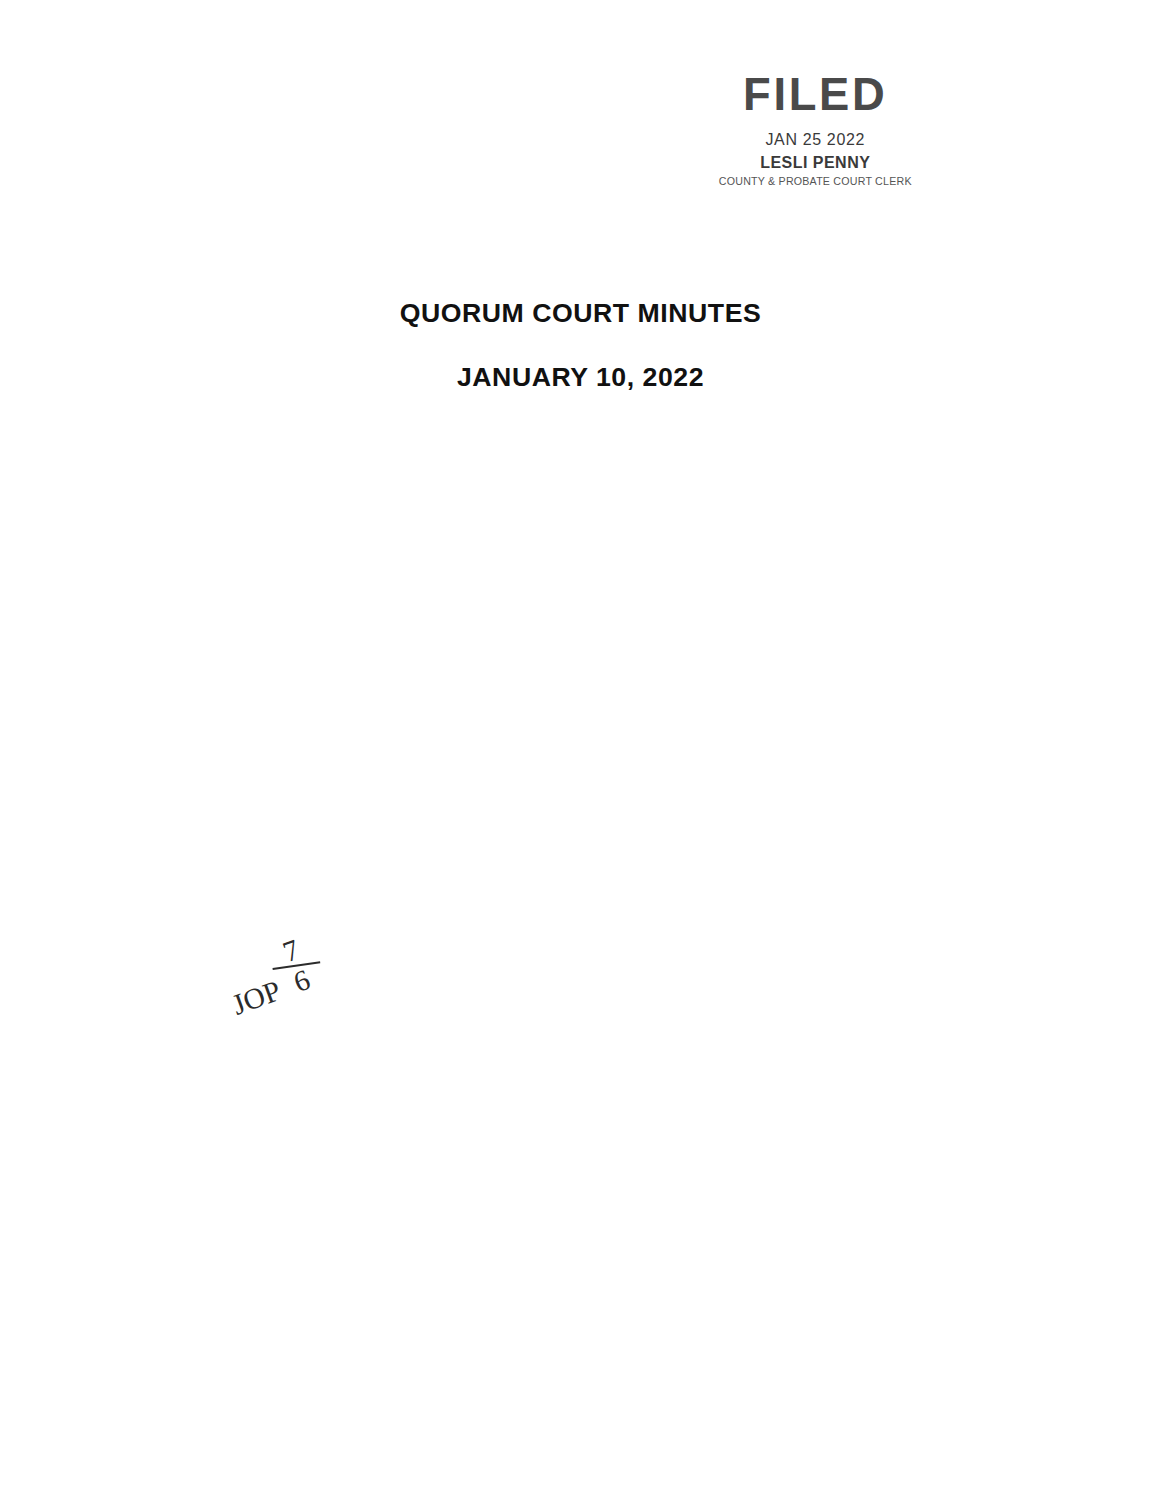FILED
JAN 25 2022
LESLI PENNY
COUNTY & PROBATE COURT CLERK
QUORUM COURT MINUTES
JANUARY 10, 2022
JOP 7 6